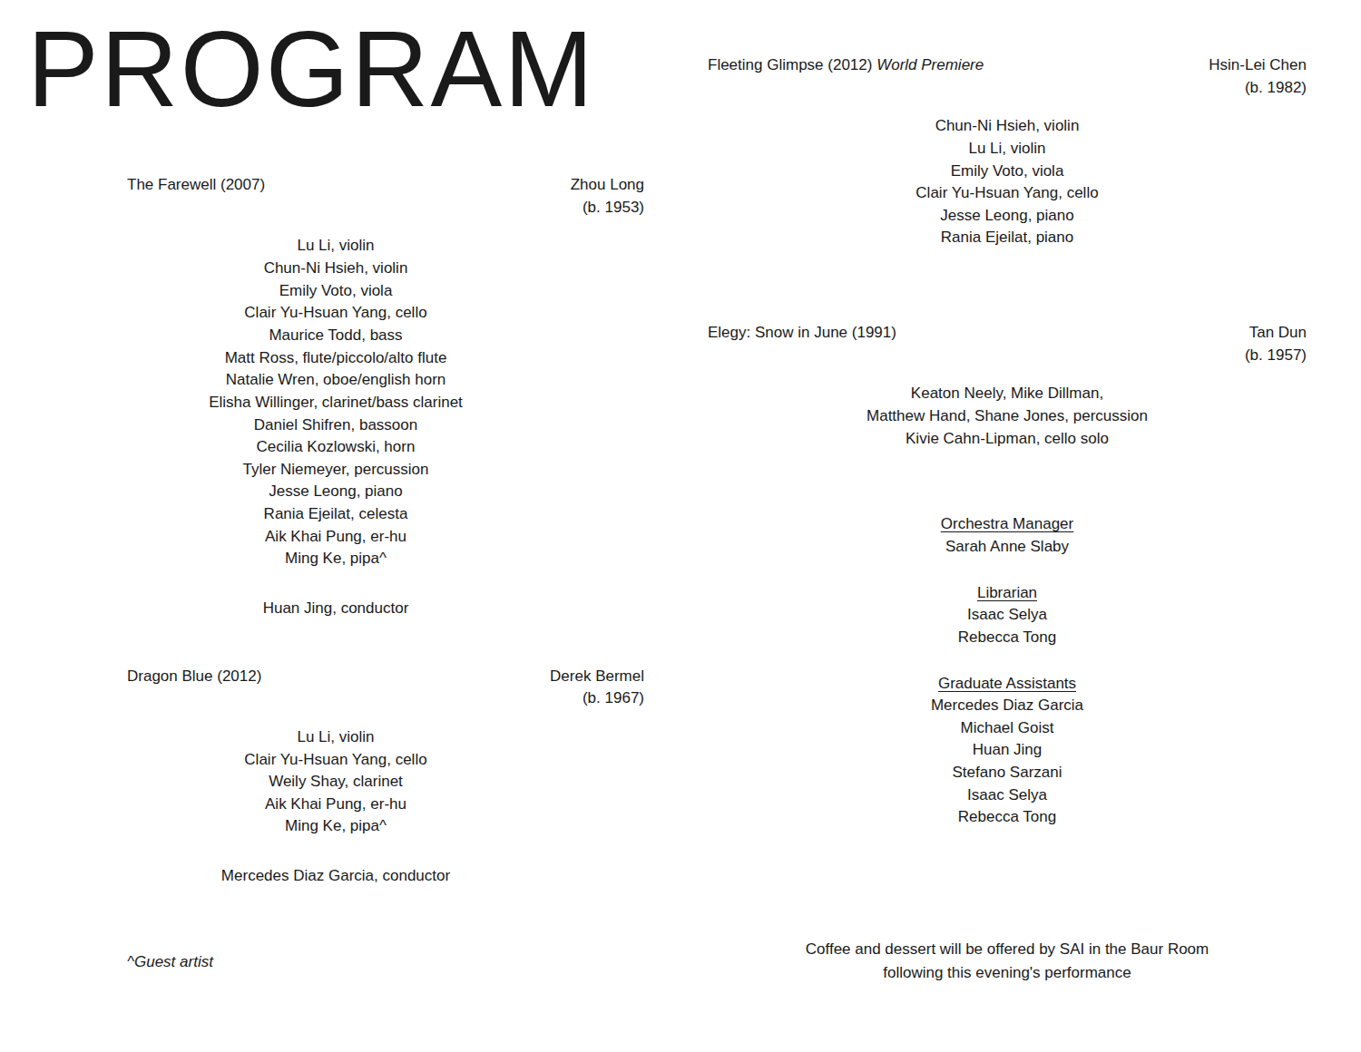PROGRAM
The Farewell (2007)
Zhou Long(b. 1953)
Lu Li, violin
Chun-Ni Hsieh, violin
Emily Voto, viola
Clair Yu-Hsuan Yang, cello
Maurice Todd, bass
Matt Ross, flute/piccolo/alto flute
Natalie Wren, oboe/english horn
Elisha Willinger, clarinet/bass clarinet
Daniel Shifren, bassoon
Cecilia Kozlowski, horn
Tyler Niemeyer, percussion
Jesse Leong, piano
Rania Ejeilat, celesta
Aik Khai Pung, er-hu
Ming Ke, pipa^
Huan Jing, conductor
Dragon Blue (2012)
Derek Bermel(b. 1967)
Lu Li, violin
Clair Yu-Hsuan Yang, cello
Weily Shay, clarinet
Aik Khai Pung, er-hu
Ming Ke, pipa^
Mercedes Diaz Garcia, conductor
^Guest artist
Fleeting Glimpse (2012) World Premiere
Hsin-Lei Chen(b. 1982)
Chun-Ni Hsieh, violin
Lu Li, violin
Emily Voto, viola
Clair Yu-Hsuan Yang, cello
Jesse Leong, piano
Rania Ejeilat, piano
Elegy: Snow in June (1991)
Tan Dun(b. 1957)
Keaton Neely, Mike Dillman,
Matthew Hand, Shane Jones, percussion
Kivie Cahn-Lipman, cello solo
Orchestra Manager
Sarah Anne Slaby
Librarian
Isaac Selya
Rebecca Tong
Graduate Assistants
Mercedes Diaz Garcia
Michael Goist
Huan Jing
Stefano Sarzani
Isaac Selya
Rebecca Tong
Coffee and dessert will be offered by SAI in the Baur Room
following this evening's performance